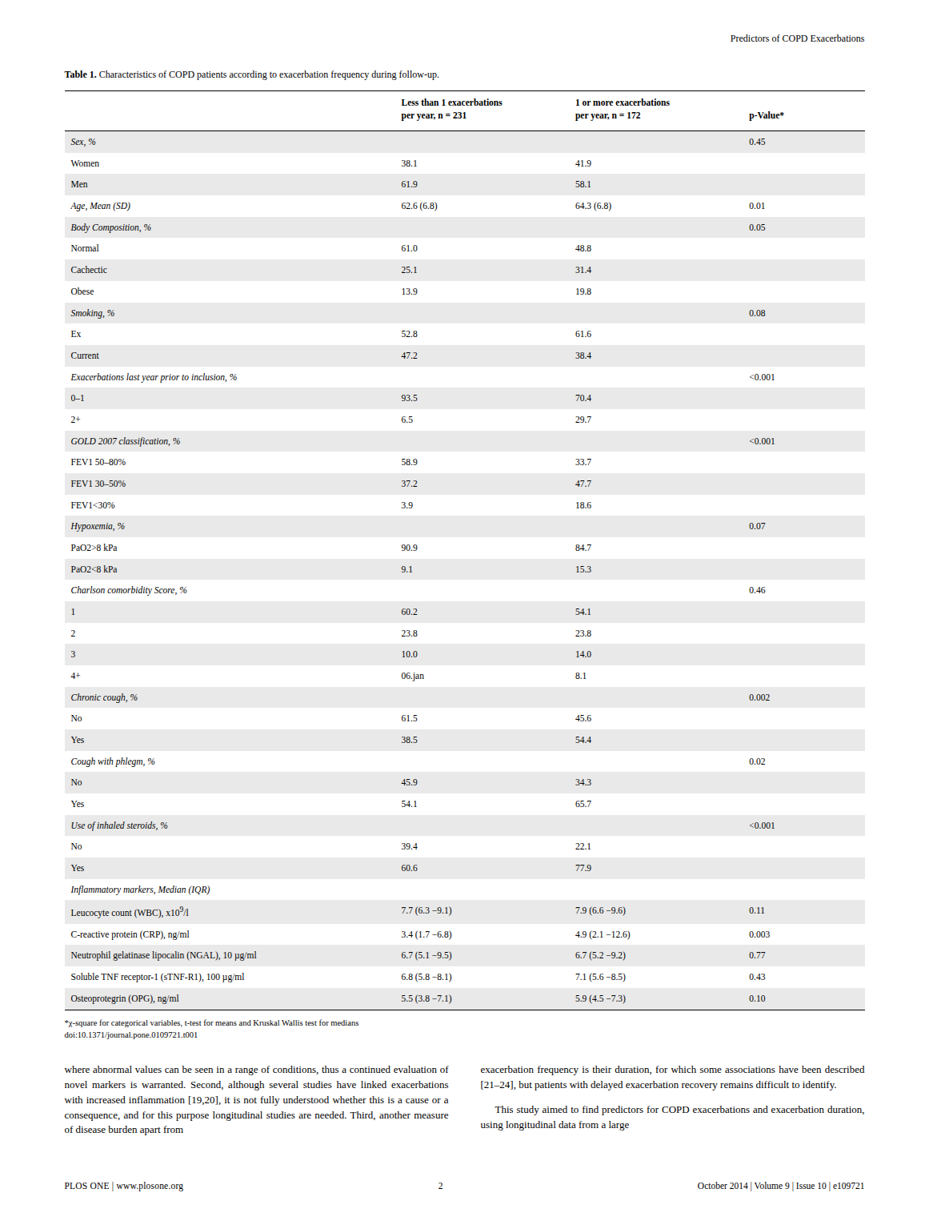Predictors of COPD Exacerbations
Table 1. Characteristics of COPD patients according to exacerbation frequency during follow-up.
| | Less than 1 exacerbations per year, n = 231 | 1 or more exacerbations per year, n = 172 | p-Value* |
| --- | --- | --- | --- |
| Sex, % | | | 0.45 |
| Women | 38.1 | 41.9 | |
| Men | 61.9 | 58.1 | |
| Age, Mean (SD) | 62.6 (6.8) | 64.3 (6.8) | 0.01 |
| Body Composition, % | | | 0.05 |
| Normal | 61.0 | 48.8 | |
| Cachectic | 25.1 | 31.4 | |
| Obese | 13.9 | 19.8 | |
| Smoking, % | | | 0.08 |
| Ex | 52.8 | 61.6 | |
| Current | 47.2 | 38.4 | |
| Exacerbations last year prior to inclusion, % | | | <0.001 |
| 0–1 | 93.5 | 70.4 | |
| 2+ | 6.5 | 29.7 | |
| GOLD 2007 classification, % | | | <0.001 |
| FEV1 50–80% | 58.9 | 33.7 | |
| FEV1 30–50% | 37.2 | 47.7 | |
| FEV1<30% | 3.9 | 18.6 | |
| Hypoxemia, % | | | 0.07 |
| PaO2>8 kPa | 90.9 | 84.7 | |
| PaO2<8 kPa | 9.1 | 15.3 | |
| Charlson comorbidity Score, % | | | 0.46 |
| 1 | 60.2 | 54.1 | |
| 2 | 23.8 | 23.8 | |
| 3 | 10.0 | 14.0 | |
| 4+ | 06.jan | 8.1 | |
| Chronic cough, % | | | 0.002 |
| No | 61.5 | 45.6 | |
| Yes | 38.5 | 54.4 | |
| Cough with phlegm, % | | | 0.02 |
| No | 45.9 | 34.3 | |
| Yes | 54.1 | 65.7 | |
| Use of inhaled steroids, % | | | <0.001 |
| No | 39.4 | 22.1 | |
| Yes | 60.6 | 77.9 | |
| Inflammatory markers, Median (IQR) | | | |
| Leucocyte count (WBC), x10 9 /l | 7.7 (6.3 −9.1) | 7.9 (6.6 −9.6) | 0.11 |
| C-reactive protein (CRP), ng/ml | 3.4 (1.7 −6.8) | 4.9 (2.1 −12.6) | 0.003 |
| Neutrophil gelatinase lipocalin (NGAL), 10 µg/ml | 6.7 (5.1 −9.5) | 6.7 (5.2 −9.2) | 0.77 |
| Soluble TNF receptor-1 (sTNF-R1), 100 µg/ml | 6.8 (5.8 −8.1) | 7.1 (5.6 −8.5) | 0.43 |
| Osteoprotegrin (OPG), ng/ml | 5.5 (3.8 −7.1) | 5.9 (4.5 −7.3) | 0.10 |
*χ-square for categorical variables, t-test for means and Kruskal Wallis test for medians
doi:10.1371/journal.pone.0109721.t001
where abnormal values can be seen in a range of conditions, thus a continued evaluation of novel markers is warranted. Second, although several studies have linked exacerbations with increased inflammation [19,20], it is not fully understood whether this is a cause or a consequence, and for this purpose longitudinal studies are needed. Third, another measure of disease burden apart from
exacerbation frequency is their duration, for which some associations have been described [21–24], but patients with delayed exacerbation recovery remains difficult to identify.
This study aimed to find predictors for COPD exacerbations and exacerbation duration, using longitudinal data from a large
PLOS ONE | www.plosone.org
2
October 2014 | Volume 9 | Issue 10 | e109721